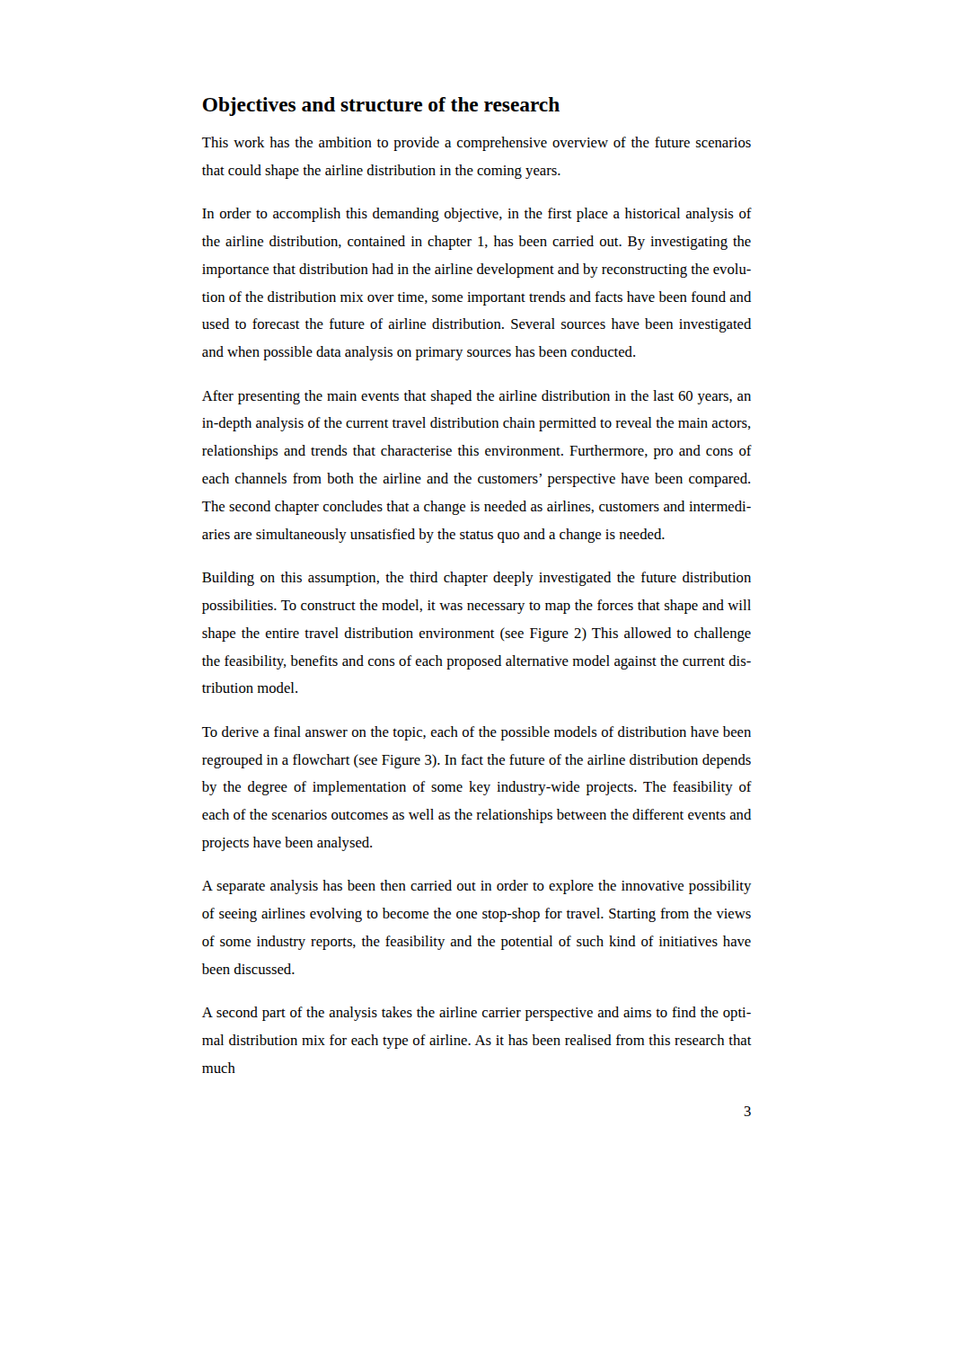Objectives and structure of the research
This work has the ambition to provide a comprehensive overview of the future scenarios that could shape the airline distribution in the coming years.
In order to accomplish this demanding objective, in the first place a historical analysis of the airline distribution, contained in chapter 1, has been carried out. By investigating the importance that distribution had in the airline development and by reconstructing the evolution of the distribution mix over time, some important trends and facts have been found and used to forecast the future of airline distribution. Several sources have been investigated and when possible data analysis on primary sources has been conducted.
After presenting the main events that shaped the airline distribution in the last 60 years, an in-depth analysis of the current travel distribution chain permitted to reveal the main actors, relationships and trends that characterise this environment. Furthermore, pro and cons of each channels from both the airline and the customers’ perspective have been compared. The second chapter concludes that a change is needed as airlines, customers and intermediaries are simultaneously unsatisfied by the status quo and a change is needed.
Building on this assumption, the third chapter deeply investigated the future distribution possibilities. To construct the model, it was necessary to map the forces that shape and will shape the entire travel distribution environment (see Figure 2) This allowed to challenge the feasibility, benefits and cons of each proposed alternative model against the current distribution model.
To derive a final answer on the topic, each of the possible models of distribution have been regrouped in a flowchart (see Figure 3). In fact the future of the airline distribution depends by the degree of implementation of some key industry-wide projects. The feasibility of each of the scenarios outcomes as well as the relationships between the different events and projects have been analysed.
A separate analysis has been then carried out in order to explore the innovative possibility of seeing airlines evolving to become the one stop-shop for travel. Starting from the views of some industry reports, the feasibility and the potential of such kind of initiatives have been discussed.
A second part of the analysis takes the airline carrier perspective and aims to find the optimal distribution mix for each type of airline. As it has been realised from this research that much
3